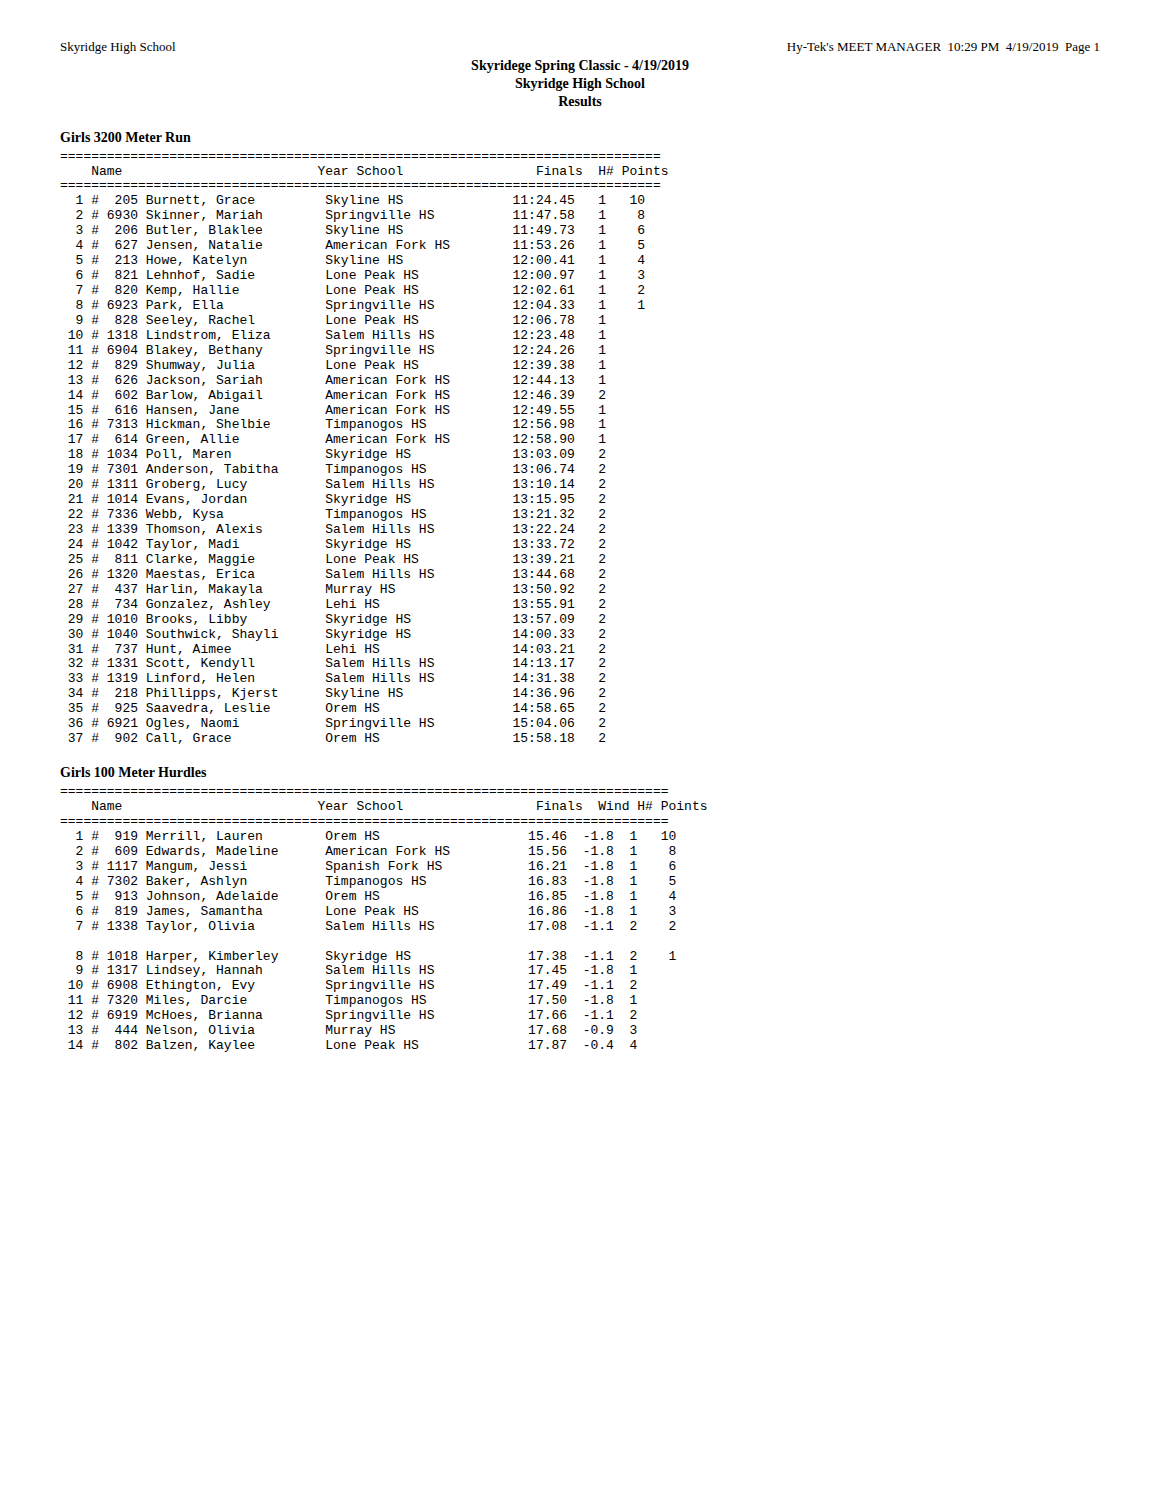Skyridge High School Hy-Tek's MEET MANAGER 10:29 PM 4/19/2019 Page 1
Skyridege Spring Classic - 4/19/2019
Skyridge High School
Results
Girls 3200 Meter Run
=============================================================================
    Name                         Year School                 Finals  H# Points
=============================================================================
  1 #  205 Burnett, Grace         Skyline HS              11:24.45   1   10
  2 # 6930 Skinner, Mariah        Springville HS          11:47.58   1    8
  3 #  206 Butler, Blaklee        Skyline HS              11:49.73   1    6
  4 #  627 Jensen, Natalie        American Fork HS        11:53.26   1    5
  5 #  213 Howe, Katelyn          Skyline HS              12:00.41   1    4
  6 #  821 Lehnhof, Sadie         Lone Peak HS            12:00.97   1    3
  7 #  820 Kemp, Hallie           Lone Peak HS            12:02.61   1    2
  8 # 6923 Park, Ella             Springville HS          12:04.33   1    1
  9 #  828 Seeley, Rachel         Lone Peak HS            12:06.78   1
 10 # 1318 Lindstrom, Eliza       Salem Hills HS          12:23.48   1
 11 # 6904 Blakey, Bethany        Springville HS          12:24.26   1
 12 #  829 Shumway, Julia         Lone Peak HS            12:39.38   1
 13 #  626 Jackson, Sariah        American Fork HS        12:44.13   1
 14 #  602 Barlow, Abigail        American Fork HS        12:46.39   2
 15 #  616 Hansen, Jane           American Fork HS        12:49.55   1
 16 # 7313 Hickman, Shelbie       Timpanogos HS           12:56.98   1
 17 #  614 Green, Allie           American Fork HS        12:58.90   1
 18 # 1034 Poll, Maren            Skyridge HS             13:03.09   2
 19 # 7301 Anderson, Tabitha      Timpanogos HS           13:06.74   2
 20 # 1311 Groberg, Lucy          Salem Hills HS          13:10.14   2
 21 # 1014 Evans, Jordan          Skyridge HS             13:15.95   2
 22 # 7336 Webb, Kysa             Timpanogos HS           13:21.32   2
 23 # 1339 Thomson, Alexis        Salem Hills HS          13:22.24   2
 24 # 1042 Taylor, Madi           Skyridge HS             13:33.72   2
 25 #  811 Clarke, Maggie         Lone Peak HS            13:39.21   2
 26 # 1320 Maestas, Erica         Salem Hills HS          13:44.68   2
 27 #  437 Harlin, Makayla        Murray HS               13:50.92   2
 28 #  734 Gonzalez, Ashley       Lehi HS                 13:55.91   2
 29 # 1010 Brooks, Libby          Skyridge HS             13:57.09   2
 30 # 1040 Southwick, Shayli      Skyridge HS             14:00.33   2
 31 #  737 Hunt, Aimee            Lehi HS                 14:03.21   2
 32 # 1331 Scott, Kendyll         Salem Hills HS          14:13.17   2
 33 # 1319 Linford, Helen         Salem Hills HS          14:31.38   2
 34 #  218 Phillipps, Kjerst      Skyline HS              14:36.96   2
 35 #  925 Saavedra, Leslie       Orem HS                 14:58.65   2
 36 # 6921 Ogles, Naomi           Springville HS          15:04.06   2
 37 #  902 Call, Grace            Orem HS                 15:58.18   2
Girls 100 Meter Hurdles
==============================================================================
    Name                         Year School                 Finals  Wind H# Points
==============================================================================
  1 #  919 Merrill, Lauren        Orem HS                   15.46  -1.8  1   10
  2 #  609 Edwards, Madeline      American Fork HS          15.56  -1.8  1    8
  3 # 1117 Mangum, Jessi          Spanish Fork HS           16.21  -1.8  1    6
  4 # 7302 Baker, Ashlyn          Timpanogos HS             16.83  -1.8  1    5
  5 #  913 Johnson, Adelaide      Orem HS                   16.85  -1.8  1    4
  6 #  819 James, Samantha        Lone Peak HS              16.86  -1.8  1    3
  7 # 1338 Taylor, Olivia         Salem Hills HS            17.08  -1.1  2    2

  8 # 1018 Harper, Kimberley      Skyridge HS               17.38  -1.1  2    1
  9 # 1317 Lindsey, Hannah        Salem Hills HS            17.45  -1.8  1
 10 # 6908 Ethington, Evy         Springville HS            17.49  -1.1  2
 11 # 7320 Miles, Darcie          Timpanogos HS             17.50  -1.8  1
 12 # 6919 McHoes, Brianna        Springville HS            17.66  -1.1  2
 13 #  444 Nelson, Olivia         Murray HS                 17.68  -0.9  3
 14 #  802 Balzen, Kaylee         Lone Peak HS              17.87  -0.4  4